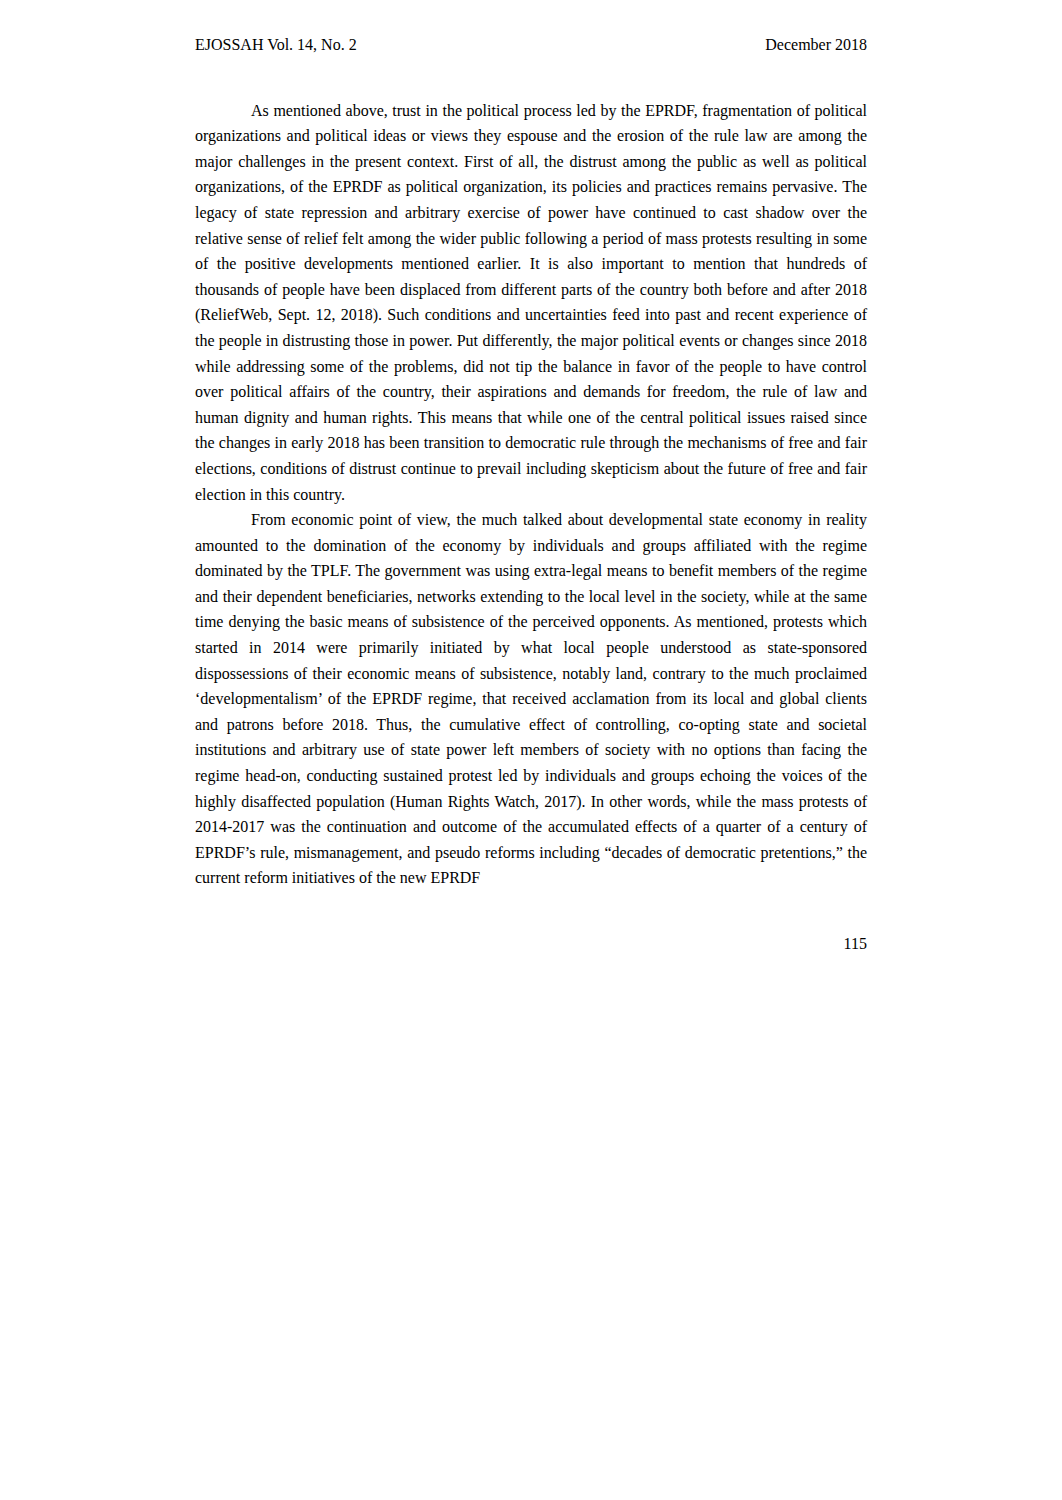EJOSSAH Vol. 14, No. 2 December 2018
As mentioned above, trust in the political process led by the EPRDF, fragmentation of political organizations and political ideas or views they espouse and the erosion of the rule law are among the major challenges in the present context. First of all, the distrust among the public as well as political organizations, of the EPRDF as political organization, its policies and practices remains pervasive. The legacy of state repression and arbitrary exercise of power have continued to cast shadow over the relative sense of relief felt among the wider public following a period of mass protests resulting in some of the positive developments mentioned earlier. It is also important to mention that hundreds of thousands of people have been displaced from different parts of the country both before and after 2018 (ReliefWeb, Sept. 12, 2018). Such conditions and uncertainties feed into past and recent experience of the people in distrusting those in power. Put differently, the major political events or changes since 2018 while addressing some of the problems, did not tip the balance in favor of the people to have control over political affairs of the country, their aspirations and demands for freedom, the rule of law and human dignity and human rights. This means that while one of the central political issues raised since the changes in early 2018 has been transition to democratic rule through the mechanisms of free and fair elections, conditions of distrust continue to prevail including skepticism about the future of free and fair election in this country.
From economic point of view, the much talked about developmental state economy in reality amounted to the domination of the economy by individuals and groups affiliated with the regime dominated by the TPLF. The government was using extra-legal means to benefit members of the regime and their dependent beneficiaries, networks extending to the local level in the society, while at the same time denying the basic means of subsistence of the perceived opponents. As mentioned, protests which started in 2014 were primarily initiated by what local people understood as state-sponsored dispossessions of their economic means of subsistence, notably land, contrary to the much proclaimed ‘developmentalism’ of the EPRDF regime, that received acclamation from its local and global clients and patrons before 2018. Thus, the cumulative effect of controlling, co-opting state and societal institutions and arbitrary use of state power left members of society with no options than facing the regime head-on, conducting sustained protest led by individuals and groups echoing the voices of the highly disaffected population (Human Rights Watch, 2017). In other words, while the mass protests of 2014-2017 was the continuation and outcome of the accumulated effects of a quarter of a century of EPRDF’s rule, mismanagement, and pseudo reforms including “decades of democratic pretentions,” the current reform initiatives of the new EPRDF
115